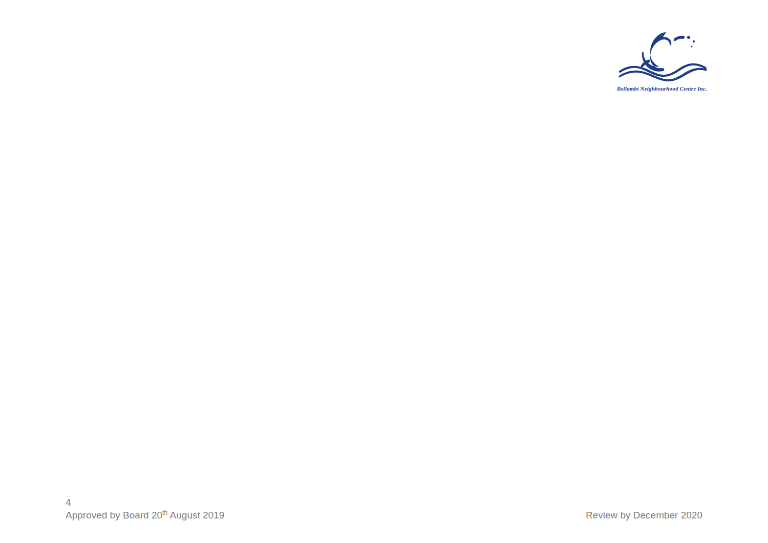Bellambi Neighbourhood Centre Inc.
4
Approved by Board 20th August 2019 Review by December 2020